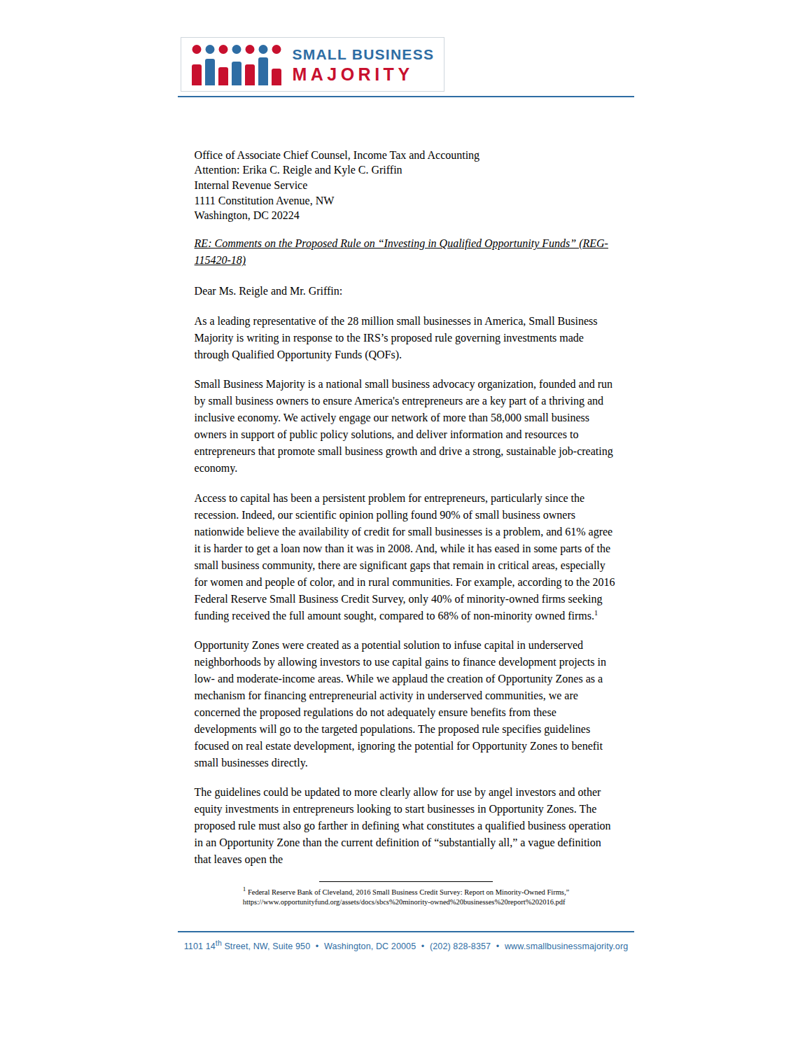SMALL BUSINESS
MAJORITY
Office of Associate Chief Counsel, Income Tax and Accounting
Attention: Erika C. Reigle and Kyle C. Griffin
Internal Revenue Service
1111 Constitution Avenue, NW
Washington, DC 20224
RE: Comments on the Proposed Rule on “Investing in Qualified Opportunity Funds” (REG-115420-18)
Dear Ms. Reigle and Mr. Griffin:
As a leading representative of the 28 million small businesses in America, Small Business Majority is writing in response to the IRS’s proposed rule governing investments made through Qualified Opportunity Funds (QOFs).
Small Business Majority is a national small business advocacy organization, founded and run by small business owners to ensure America's entrepreneurs are a key part of a thriving and inclusive economy. We actively engage our network of more than 58,000 small business owners in support of public policy solutions, and deliver information and resources to entrepreneurs that promote small business growth and drive a strong, sustainable job-creating economy.
Access to capital has been a persistent problem for entrepreneurs, particularly since the recession. Indeed, our scientific opinion polling found 90% of small business owners nationwide believe the availability of credit for small businesses is a problem, and 61% agree it is harder to get a loan now than it was in 2008. And, while it has eased in some parts of the small business community, there are significant gaps that remain in critical areas, especially for women and people of color, and in rural communities. For example, according to the 2016 Federal Reserve Small Business Credit Survey, only 40% of minority-owned firms seeking funding received the full amount sought, compared to 68% of non-minority owned firms.1
Opportunity Zones were created as a potential solution to infuse capital in underserved neighborhoods by allowing investors to use capital gains to finance development projects in low- and moderate-income areas. While we applaud the creation of Opportunity Zones as a mechanism for financing entrepreneurial activity in underserved communities, we are concerned the proposed regulations do not adequately ensure benefits from these developments will go to the targeted populations. The proposed rule specifies guidelines focused on real estate development, ignoring the potential for Opportunity Zones to benefit small businesses directly.
The guidelines could be updated to more clearly allow for use by angel investors and other equity investments in entrepreneurs looking to start businesses in Opportunity Zones. The proposed rule must also go farther in defining what constitutes a qualified business operation in an Opportunity Zone than the current definition of “substantially all,” a vague definition that leaves open the
1 Federal Reserve Bank of Cleveland, 2016 Small Business Credit Survey: Report on Minority-Owned Firms,”
https://www.opportunityfund.org/assets/docs/sbcs%20minority-owned%20businesses%20report%202016.pdf
1101 14th Street, NW, Suite 950 • Washington, DC 20005 • (202) 828-8357 • www.smallbusinessmajority.org